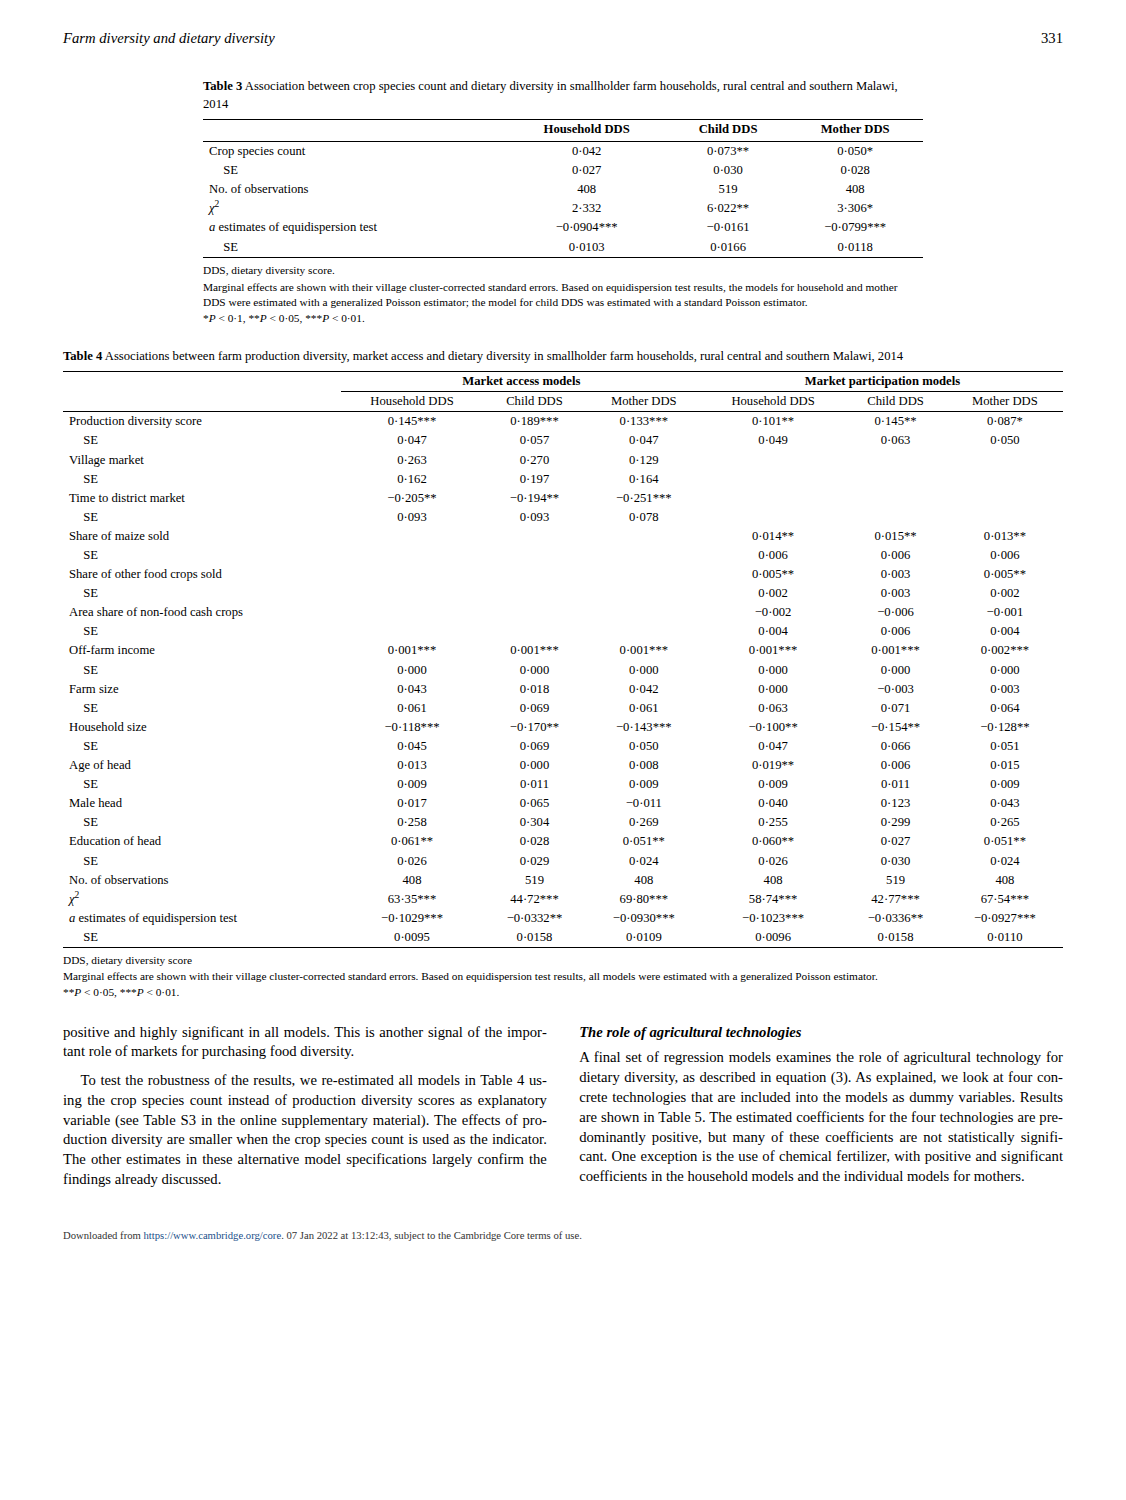Farm diversity and dietary diversity 331
Table 3 Association between crop species count and dietary diversity in smallholder farm households, rural central and southern Malawi, 2014
| | Household DDS | Child DDS | Mother DDS |
| --- | --- | --- | --- |
| Crop species count | 0·042 | 0·073** | 0·050* |
| SE | 0·027 | 0·030 | 0·028 |
| No. of observations | 408 | 519 | 408 |
| χ 2 | 2·332 | 6·022** | 3·306* |
| a estimates of equidispersion test | −0·0904*** | −0·0161 | −0·0799*** |
| SE | 0·0103 | 0·0166 | 0·0118 |
DDS, dietary diversity score.
Marginal effects are shown with their village cluster-corrected standard errors. Based on equidispersion test results, the models for household and mother DDS were estimated with a generalized Poisson estimator; the model for child DDS was estimated with a standard Poisson estimator.
*P < 0·1, **P < 0·05, ***P < 0·01.
Table 4 Associations between farm production diversity, market access and dietary diversity in smallholder farm households, rural central and southern Malawi, 2014
| | Market access models | Market participation models |
| --- | --- | --- |
| | Household DDS | Child DDS | Mother DDS | Household DDS | Child DDS | Mother DDS |
| Production diversity score | 0·145*** | 0·189*** | 0·133*** | 0·101** | 0·145** | 0·087* |
| SE | 0·047 | 0·057 | 0·047 | 0·049 | 0·063 | 0·050 |
| Village market | 0·263 | 0·270 | 0·129 | | | |
| SE | 0·162 | 0·197 | 0·164 | | | |
| Time to district market | −0·205** | −0·194** | −0·251*** | | | |
| SE | 0·093 | 0·093 | 0·078 | | | |
| Share of maize sold | | | | 0·014** | 0·015** | 0·013** |
| SE | | | | 0·006 | 0·006 | 0·006 |
| Share of other food crops sold | | | | 0·005** | 0·003 | 0·005** |
| SE | | | | 0·002 | 0·003 | 0·002 |
| Area share of non-food cash crops | | | | −0·002 | −0·006 | −0·001 |
| SE | | | | 0·004 | 0·006 | 0·004 |
| Off-farm income | 0·001*** | 0·001*** | 0·001*** | 0·001*** | 0·001*** | 0·002*** |
| SE | 0·000 | 0·000 | 0·000 | 0·000 | 0·000 | 0·000 |
| Farm size | 0·043 | 0·018 | 0·042 | 0·000 | −0·003 | 0·003 |
| SE | 0·061 | 0·069 | 0·061 | 0·063 | 0·071 | 0·064 |
| Household size | −0·118*** | −0·170** | −0·143*** | −0·100** | −0·154** | −0·128** |
| SE | 0·045 | 0·069 | 0·050 | 0·047 | 0·066 | 0·051 |
| Age of head | 0·013 | 0·000 | 0·008 | 0·019** | 0·006 | 0·015 |
| SE | 0·009 | 0·011 | 0·009 | 0·009 | 0·011 | 0·009 |
| Male head | 0·017 | 0·065 | −0·011 | 0·040 | 0·123 | 0·043 |
| SE | 0·258 | 0·304 | 0·269 | 0·255 | 0·299 | 0·265 |
| Education of head | 0·061** | 0·028 | 0·051** | 0·060** | 0·027 | 0·051** |
| SE | 0·026 | 0·029 | 0·024 | 0·026 | 0·030 | 0·024 |
| No. of observations | 408 | 519 | 408 | 408 | 519 | 408 |
| χ 2 | 63·35*** | 44·72*** | 69·80*** | 58·74*** | 42·77*** | 67·54*** |
| a estimates of equidispersion test | −0·1029*** | −0·0332** | −0·0930*** | −0·1023*** | −0·0336** | −0·0927*** |
| SE | 0·0095 | 0·0158 | 0·0109 | 0·0096 | 0·0158 | 0·0110 |
DDS, dietary diversity score
Marginal effects are shown with their village cluster-corrected standard errors. Based on equidispersion test results, all models were estimated with a generalized Poisson estimator.
**P < 0·05, ***P < 0·01.
positive and highly significant in all models. This is another signal of the important role of markets for purchasing food diversity.
To test the robustness of the results, we re-estimated all models in Table 4 using the crop species count instead of production diversity scores as explanatory variable (see Table S3 in the online supplementary material). The effects of production diversity are smaller when the crop species count is used as the indicator. The other estimates in these alternative model specifications largely confirm the findings already discussed.
The role of agricultural technologies
A final set of regression models examines the role of agricultural technology for dietary diversity, as described in equation (3). As explained, we look at four concrete technologies that are included into the models as dummy variables. Results are shown in Table 5. The estimated coefficients for the four technologies are predominantly positive, but many of these coefficients are not statistically significant. One exception is the use of chemical fertilizer, with positive and significant coefficients in the household models and the individual models for mothers.
Downloaded from https://www.cambridge.org/core. 07 Jan 2022 at 13:12:43, subject to the Cambridge Core terms of use.